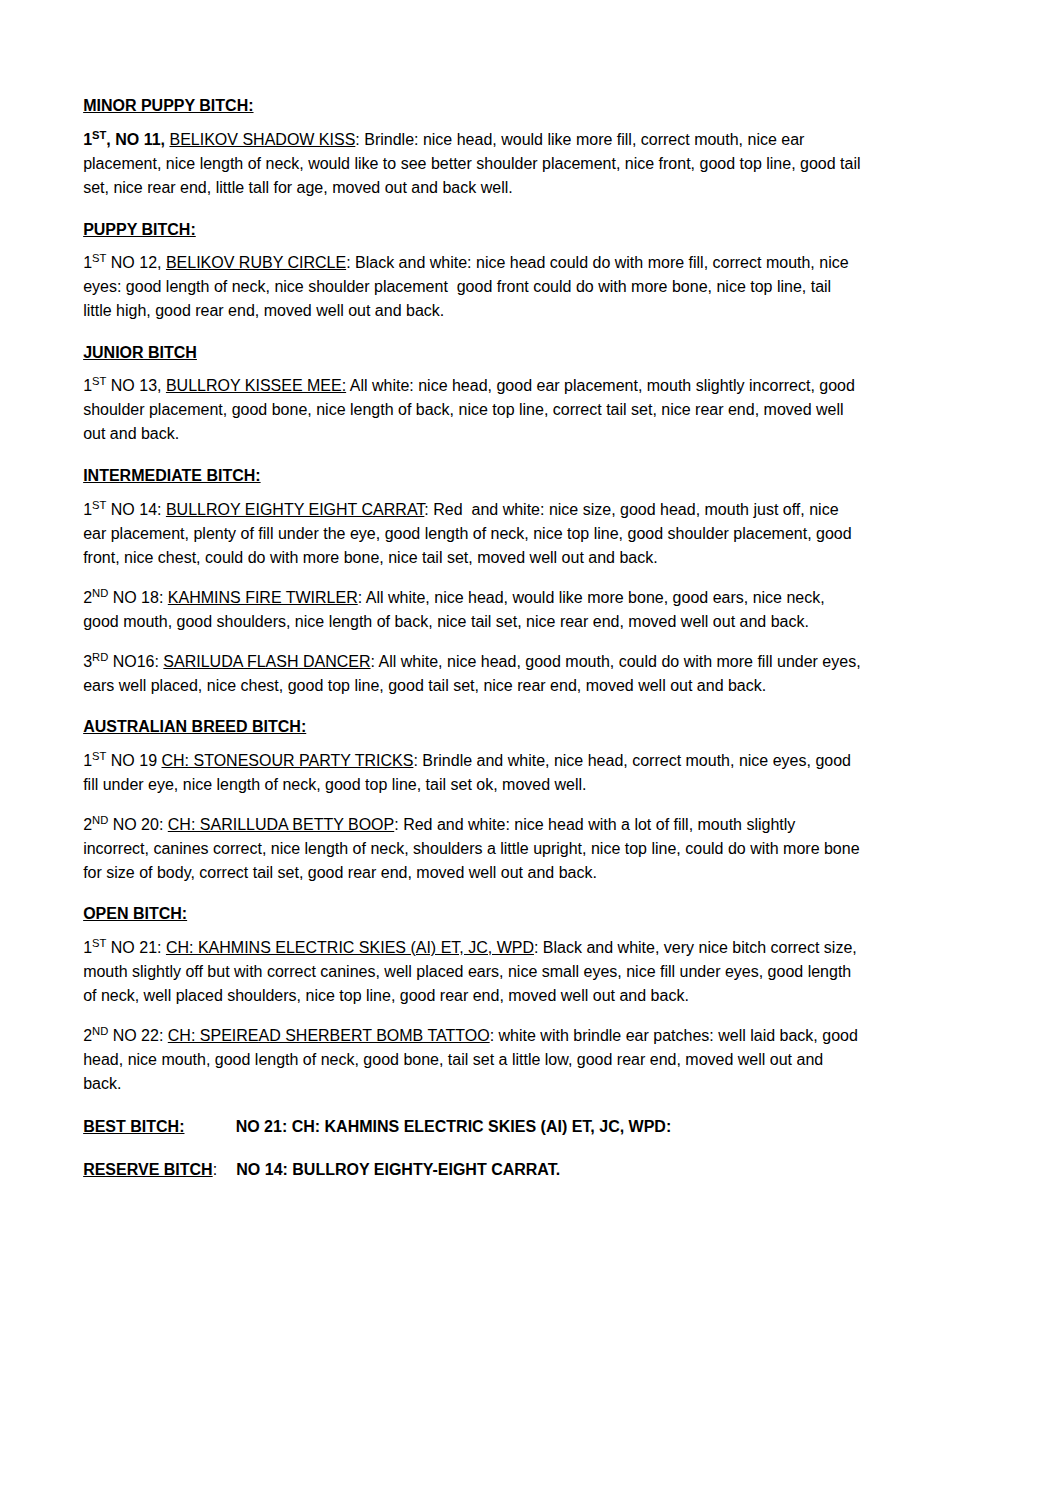MINOR PUPPY BITCH:
1ST, NO 11, BELIKOV SHADOW KISS: Brindle: nice head, would like more fill, correct mouth, nice ear placement, nice length of neck, would like to see better shoulder placement, nice front, good top line, good tail set, nice rear end, little tall for age, moved out and back well.
PUPPY BITCH:
1ST NO 12, BELIKOV RUBY CIRCLE: Black and white: nice head could do with more fill, correct mouth, nice eyes: good length of neck, nice shoulder placement good front could do with more bone, nice top line, tail little high, good rear end, moved well out and back.
JUNIOR BITCH
1ST NO 13, BULLROY KISSEE MEE: All white: nice head, good ear placement, mouth slightly incorrect, good shoulder placement, good bone, nice length of back, nice top line, correct tail set, nice rear end, moved well out and back.
INTERMEDIATE BITCH:
1ST NO 14: BULLROY EIGHTY EIGHT CARRAT: Red and white: nice size, good head, mouth just off, nice ear placement, plenty of fill under the eye, good length of neck, nice top line, good shoulder placement, good front, nice chest, could do with more bone, nice tail set, moved well out and back.
2ND NO 18: KAHMINS FIRE TWIRLER: All white, nice head, would like more bone, good ears, nice neck, good mouth, good shoulders, nice length of back, nice tail set, nice rear end, moved well out and back.
3RD NO16: SARILUDA FLASH DANCER: All white, nice head, good mouth, could do with more fill under eyes, ears well placed, nice chest, good top line, good tail set, nice rear end, moved well out and back.
AUSTRALIAN BREED BITCH:
1ST NO 19 CH: STONESOUR PARTY TRICKS: Brindle and white, nice head, correct mouth, nice eyes, good fill under eye, nice length of neck, good top line, tail set ok, moved well.
2ND NO 20: CH: SARILLUDA BETTY BOOP: Red and white: nice head with a lot of fill, mouth slightly incorrect, canines correct, nice length of neck, shoulders a little upright, nice top line, could do with more bone for size of body, correct tail set, good rear end, moved well out and back.
OPEN BITCH:
1ST NO 21: CH: KAHMINS ELECTRIC SKIES (AI) ET, JC, WPD: Black and white, very nice bitch correct size, mouth slightly off but with correct canines, well placed ears, nice small eyes, nice fill under eyes, good length of neck, well placed shoulders, nice top line, good rear end, moved well out and back.
2ND NO 22: CH: SPEIREAD SHERBERT BOMB TATTOO: white with brindle ear patches: well laid back, good head, nice mouth, good length of neck, good bone, tail set a little low, good rear end, moved well out and back.
BEST BITCH: NO 21: CH: KAHMINS ELECTRIC SKIES (AI) ET, JC, WPD:
RESERVE BITCH: NO 14: BULLROY EIGHTY-EIGHT CARRAT.